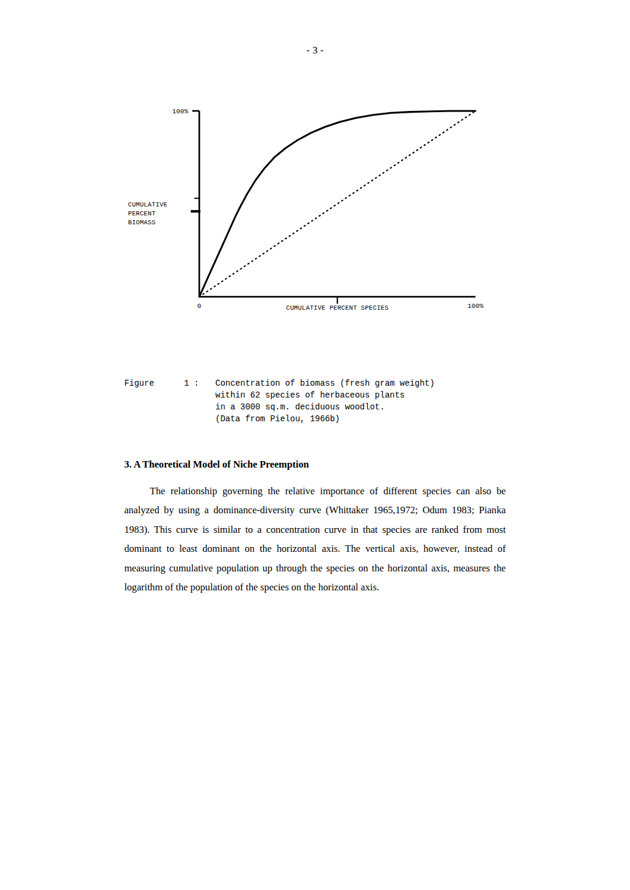- 3 -
100% 0 100% CUMULATIVE PERCENT BIOMASS CUMULATIVE PERCENT SPECIES
Figure 1 : Concentration of biomass (fresh gram weight)
within 62 species of herbaceous plants
in a 3000 sq.m. deciduous woodlot.
(Data from Pielou, 1966b)
3. A Theoretical Model of Niche Preemption
The relationship governing the relative importance of different species can also be analyzed by using a dominance-diversity curve (Whittaker 1965,1972; Odum 1983; Pianka 1983). This curve is similar to a concentration curve in that species are ranked from most dominant to least dominant on the horizontal axis. The vertical axis, however, instead of measuring cumulative population up through the species on the horizontal axis, measures the logarithm of the population of the species on the horizontal axis.